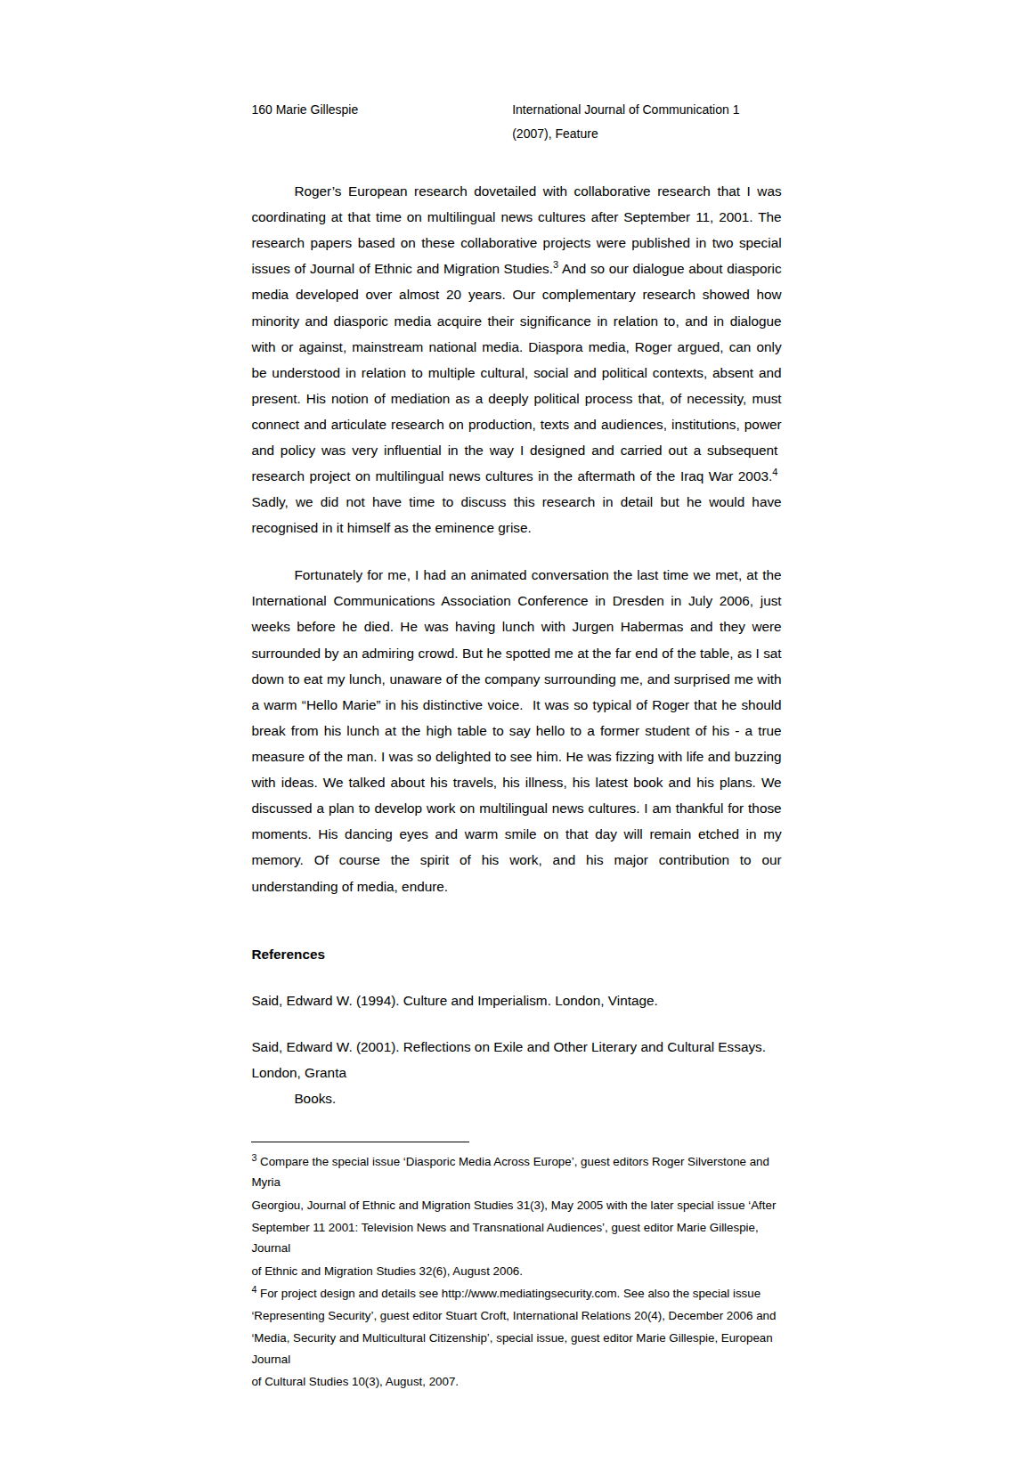160 Marie Gillespie
International Journal of Communication 1 (2007), Feature
Roger’s European research dovetailed with collaborative research that I was coordinating at that time on multilingual news cultures after September 11, 2001. The research papers based on these collaborative projects were published in two special issues of Journal of Ethnic and Migration Studies.3 And so our dialogue about diasporic media developed over almost 20 years. Our complementary research showed how minority and diasporic media acquire their significance in relation to, and in dialogue with or against, mainstream national media. Diaspora media, Roger argued, can only be understood in relation to multiple cultural, social and political contexts, absent and present. His notion of mediation as a deeply political process that, of necessity, must connect and articulate research on production, texts and audiences, institutions, power and policy was very influential in the way I designed and carried out a subsequent research project on multilingual news cultures in the aftermath of the Iraq War 2003.4 Sadly, we did not have time to discuss this research in detail but he would have recognised in it himself as the eminence grise.
Fortunately for me, I had an animated conversation the last time we met, at the International Communications Association Conference in Dresden in July 2006, just weeks before he died. He was having lunch with Jurgen Habermas and they were surrounded by an admiring crowd. But he spotted me at the far end of the table, as I sat down to eat my lunch, unaware of the company surrounding me, and surprised me with a warm “Hello Marie” in his distinctive voice. It was so typical of Roger that he should break from his lunch at the high table to say hello to a former student of his - a true measure of the man. I was so delighted to see him. He was fizzing with life and buzzing with ideas. We talked about his travels, his illness, his latest book and his plans. We discussed a plan to develop work on multilingual news cultures. I am thankful for those moments. His dancing eyes and warm smile on that day will remain etched in my memory. Of course the spirit of his work, and his major contribution to our understanding of media, endure.
References
Said, Edward W. (1994). Culture and Imperialism. London, Vintage.
Said, Edward W. (2001). Reflections on Exile and Other Literary and Cultural Essays. London, GrantaBooks.
3 Compare the special issue ‘Diasporic Media Across Europe’, guest editors Roger Silverstone and Myria
Georgiou, Journal of Ethnic and Migration Studies 31(3), May 2005 with the later special issue ‘After
September 11 2001: Television News and Transnational Audiences’, guest editor Marie Gillespie, Journal
of Ethnic and Migration Studies 32(6), August 2006.
4 For project design and details see http://www.mediatingsecurity.com. See also the special issue
‘Representing Security’, guest editor Stuart Croft, International Relations 20(4), December 2006 and
‘Media, Security and Multicultural Citizenship’, special issue, guest editor Marie Gillespie, European Journal
of Cultural Studies 10(3), August, 2007.